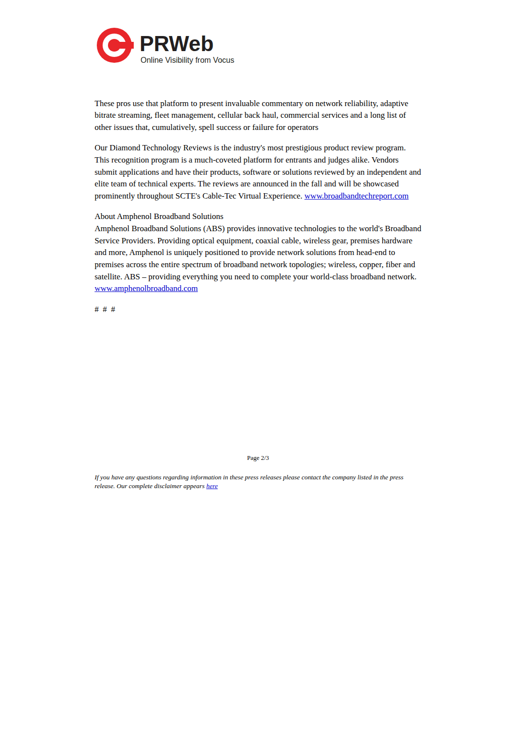PRWeb Online Visibility from Vocus
These pros use that platform to present invaluable commentary on network reliability, adaptive bitrate streaming, fleet management, cellular back haul, commercial services and a long list of other issues that, cumulatively, spell success or failure for operators
Our Diamond Technology Reviews is the industry's most prestigious product review program. This recognition program is a much-coveted platform for entrants and judges alike. Vendors submit applications and have their products, software or solutions reviewed by an independent and elite team of technical experts. The reviews are announced in the fall and will be showcased prominently throughout SCTE's Cable-Tec Virtual Experience. www.broadbandtechreport.com
About Amphenol Broadband Solutions
Amphenol Broadband Solutions (ABS) provides innovative technologies to the world's Broadband Service Providers. Providing optical equipment, coaxial cable, wireless gear, premises hardware and more, Amphenol is uniquely positioned to provide network solutions from head-end to premises across the entire spectrum of broadband network topologies; wireless, copper, fiber and satellite. ABS – providing everything you need to complete your world-class broadband network. www.amphenolbroadband.com
# # #
Page 2/3
If you have any questions regarding information in these press releases please contact the company listed in the press release. Our complete disclaimer appears here